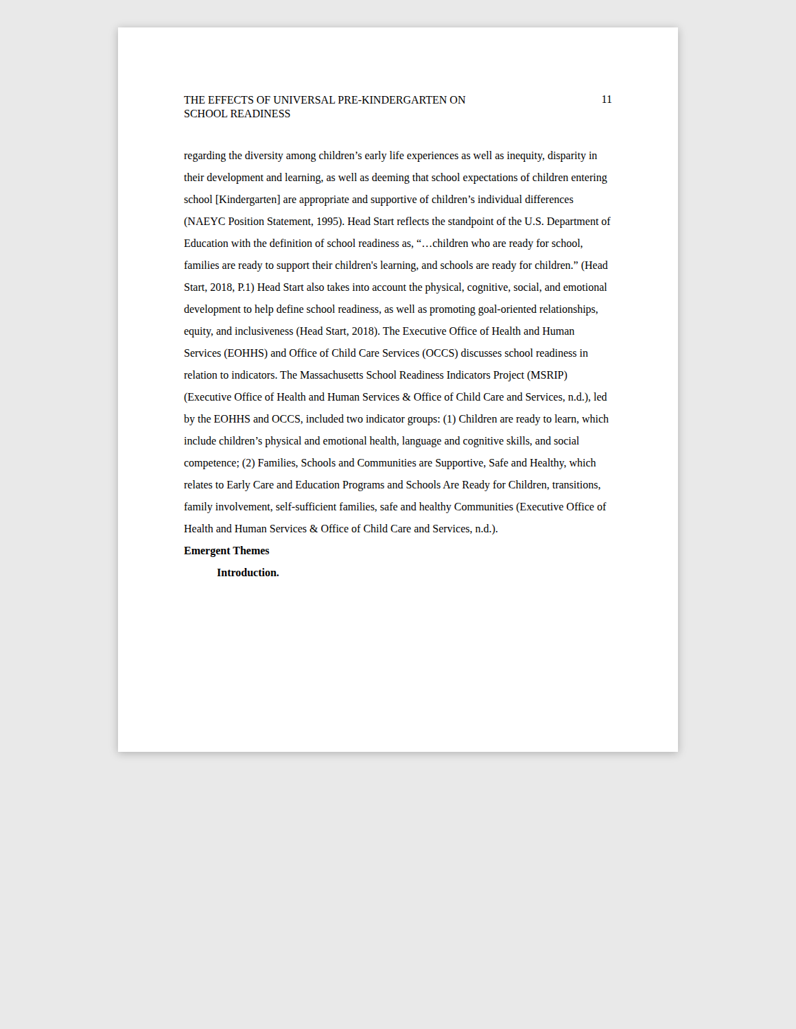The Effects of Universal Pre-Kindergarten on School Readiness
11
regarding the diversity among children’s early life experiences as well as inequity, disparity in their development and learning, as well as deeming that school expectations of children entering school [Kindergarten] are appropriate and supportive of children’s individual differences (NAEYC Position Statement, 1995). Head Start reflects the standpoint of the U.S. Department of Education with the definition of school readiness as, “…children who are ready for school, families are ready to support their children's learning, and schools are ready for children.” (Head Start, 2018, P.1) Head Start also takes into account the physical, cognitive, social, and emotional development to help define school readiness, as well as promoting goal-oriented relationships, equity, and inclusiveness (Head Start, 2018). The Executive Office of Health and Human Services (EOHHS) and Office of Child Care Services (OCCS) discusses school readiness in relation to indicators. The Massachusetts School Readiness Indicators Project (MSRIP) (Executive Office of Health and Human Services & Office of Child Care and Services, n.d.), led by the EOHHS and OCCS, included two indicator groups: (1) Children are ready to learn, which include children’s physical and emotional health, language and cognitive skills, and social competence; (2) Families, Schools and Communities are Supportive, Safe and Healthy, which relates to Early Care and Education Programs and Schools Are Ready for Children, transitions, family involvement, self-sufficient families, safe and healthy Communities (Executive Office of Health and Human Services & Office of Child Care and Services, n.d.).
Emergent Themes
Introduction.